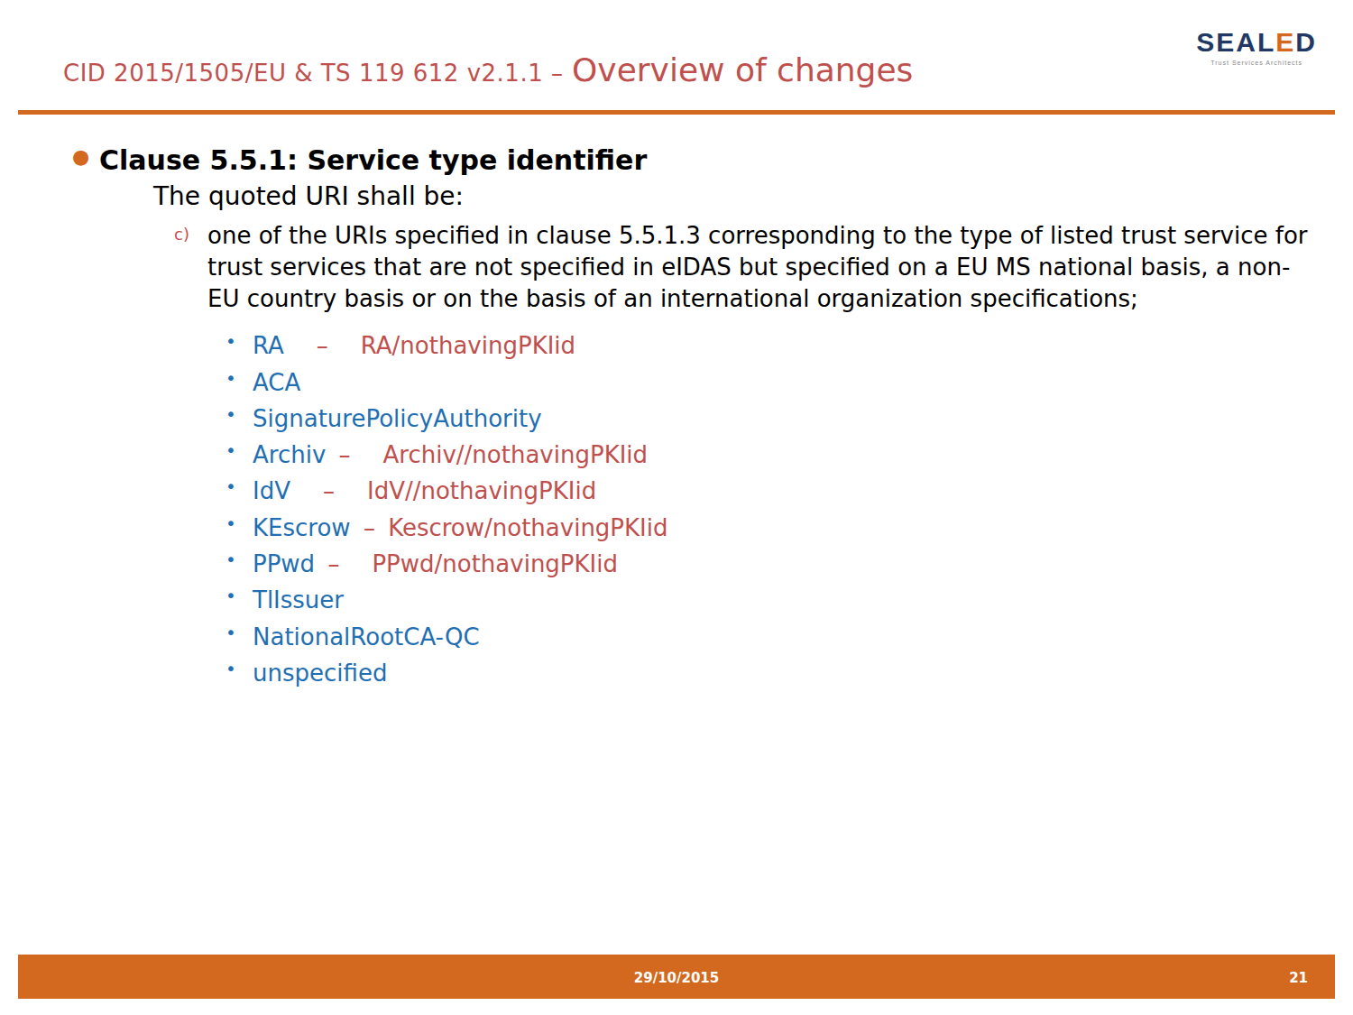SEALED
Trust Services Architects
CID 2015/1505/EU & TS 119 612 v2.1.1 – Overview of changes
Clause 5.5.1: Service type identifier
The quoted URI shall be:
c) one of the URIs specified in clause 5.5.1.3 corresponding to the type of listed trust service for trust services that are not specified in eIDAS but specified on a EU MS national basis, a non-EU country basis or on the basis of an international organization specifications;
RA – RA/nothavingPKIid
ACA
SignaturePolicyAuthority
Archiv – Archiv//nothavingPKIid
IdV – IdV//nothavingPKIid
KEscrow – Kescrow/nothavingPKIid
PPwd – PPwd/nothavingPKIid
TlIssuer
NationalRootCA-QC
unspecified
29/10/2015
21